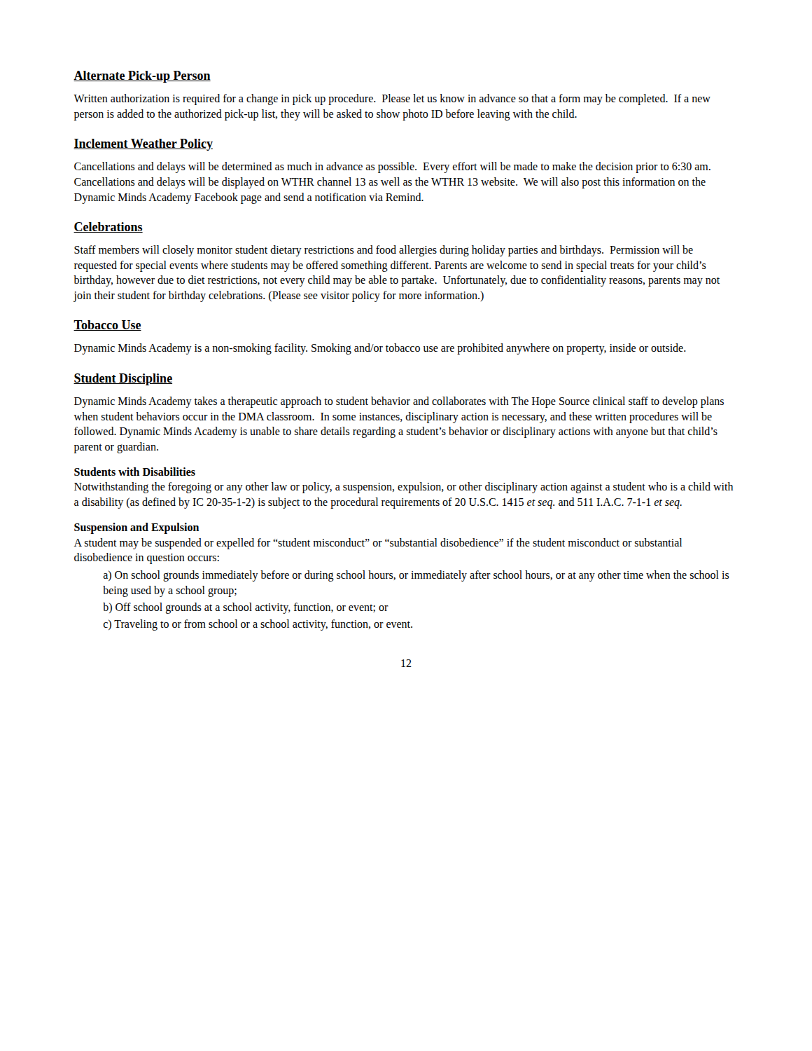Alternate Pick-up Person
Written authorization is required for a change in pick up procedure. Please let us know in advance so that a form may be completed. If a new person is added to the authorized pick-up list, they will be asked to show photo ID before leaving with the child.
Inclement Weather Policy
Cancellations and delays will be determined as much in advance as possible. Every effort will be made to make the decision prior to 6:30 am. Cancellations and delays will be displayed on WTHR channel 13 as well as the WTHR 13 website. We will also post this information on the Dynamic Minds Academy Facebook page and send a notification via Remind.
Celebrations
Staff members will closely monitor student dietary restrictions and food allergies during holiday parties and birthdays. Permission will be requested for special events where students may be offered something different. Parents are welcome to send in special treats for your child’s birthday, however due to diet restrictions, not every child may be able to partake. Unfortunately, due to confidentiality reasons, parents may not join their student for birthday celebrations. (Please see visitor policy for more information.)
Tobacco Use
Dynamic Minds Academy is a non-smoking facility. Smoking and/or tobacco use are prohibited anywhere on property, inside or outside.
Student Discipline
Dynamic Minds Academy takes a therapeutic approach to student behavior and collaborates with The Hope Source clinical staff to develop plans when student behaviors occur in the DMA classroom. In some instances, disciplinary action is necessary, and these written procedures will be followed. Dynamic Minds Academy is unable to share details regarding a student’s behavior or disciplinary actions with anyone but that child’s parent or guardian.
Students with Disabilities
Notwithstanding the foregoing or any other law or policy, a suspension, expulsion, or other disciplinary action against a student who is a child with a disability (as defined by IC 20-35-1-2) is subject to the procedural requirements of 20 U.S.C. 1415 et seq. and 511 I.A.C. 7-1-1 et seq.
Suspension and Expulsion
A student may be suspended or expelled for “student misconduct” or “substantial disobedience” if the student misconduct or substantial disobedience in question occurs:
a) On school grounds immediately before or during school hours, or immediately after school hours, or at any other time when the school is being used by a school group;
b) Off school grounds at a school activity, function, or event; or
c) Traveling to or from school or a school activity, function, or event.
12